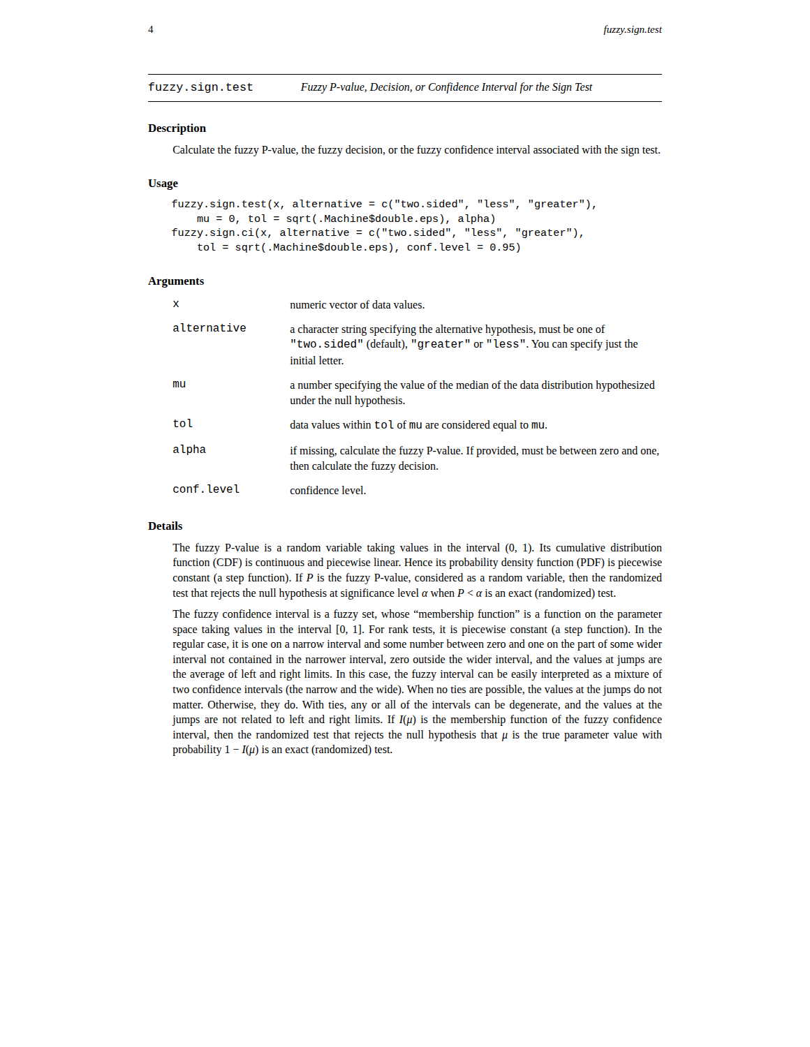4 fuzzy.sign.test
fuzzy.sign.test Fuzzy P-value, Decision, or Confidence Interval for the Sign Test
Description
Calculate the fuzzy P-value, the fuzzy decision, or the fuzzy confidence interval associated with the sign test.
Usage
fuzzy.sign.test(x, alternative = c("two.sided", "less", "greater"),
    mu = 0, tol = sqrt(.Machine$double.eps), alpha)
fuzzy.sign.ci(x, alternative = c("two.sided", "less", "greater"),
    tol = sqrt(.Machine$double.eps), conf.level = 0.95)
Arguments
x
numeric vector of data values.
alternative
a character string specifying the alternative hypothesis, must be one of "two.sided" (default), "greater" or "less". You can specify just the initial letter.
mu
a number specifying the value of the median of the data distribution hypothesized under the null hypothesis.
tol
data values within tol of mu are considered equal to mu.
alpha
if missing, calculate the fuzzy P-value. If provided, must be between zero and one, then calculate the fuzzy decision.
conf.level
confidence level.
Details
The fuzzy P-value is a random variable taking values in the interval (0, 1). Its cumulative distribution function (CDF) is continuous and piecewise linear. Hence its probability density function (PDF) is piecewise constant (a step function). If P is the fuzzy P-value, considered as a random variable, then the randomized test that rejects the null hypothesis at significance level α when P < α is an exact (randomized) test.
The fuzzy confidence interval is a fuzzy set, whose “membership function” is a function on the parameter space taking values in the interval [0, 1]. For rank tests, it is piecewise constant (a step function). In the regular case, it is one on a narrow interval and some number between zero and one on the part of some wider interval not contained in the narrower interval, zero outside the wider interval, and the values at jumps are the average of left and right limits. In this case, the fuzzy interval can be easily interpreted as a mixture of two confidence intervals (the narrow and the wide). When no ties are possible, the values at the jumps do not matter. Otherwise, they do. With ties, any or all of the intervals can be degenerate, and the values at the jumps are not related to left and right limits. If I(μ) is the membership function of the fuzzy confidence interval, then the randomized test that rejects the null hypothesis that μ is the true parameter value with probability 1 − I(μ) is an exact (randomized) test.